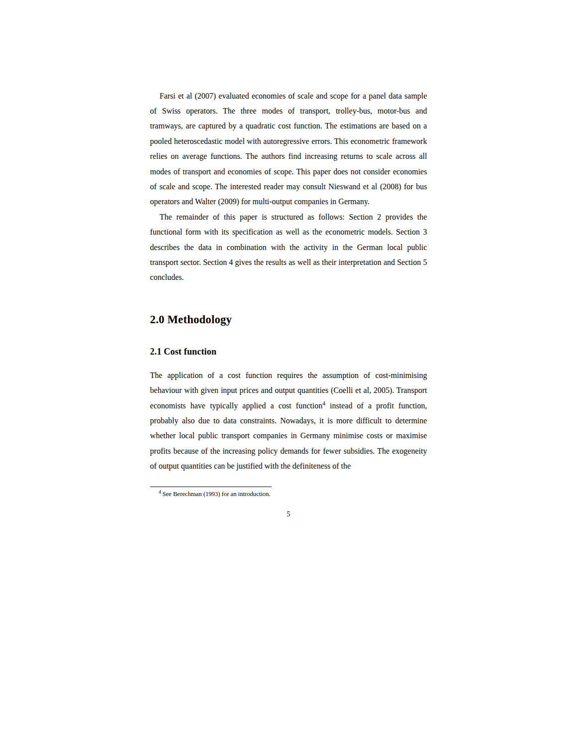Farsi et al (2007) evaluated economies of scale and scope for a panel data sample of Swiss operators. The three modes of transport, trolley-bus, motor-bus and tramways, are captured by a quadratic cost function. The estimations are based on a pooled heteroscedastic model with autoregressive errors. This econometric framework relies on average functions. The authors find increasing returns to scale across all modes of transport and economies of scope. This paper does not consider economies of scale and scope. The interested reader may consult Nieswand et al (2008) for bus operators and Walter (2009) for multi-output companies in Germany.
The remainder of this paper is structured as follows: Section 2 provides the functional form with its specification as well as the econometric models. Section 3 describes the data in combination with the activity in the German local public transport sector. Section 4 gives the results as well as their interpretation and Section 5 concludes.
2.0 Methodology
2.1 Cost function
The application of a cost function requires the assumption of cost-minimising behaviour with given input prices and output quantities (Coelli et al, 2005). Transport economists have typically applied a cost function4 instead of a profit function, probably also due to data constraints. Nowadays, it is more difficult to determine whether local public transport companies in Germany minimise costs or maximise profits because of the increasing policy demands for fewer subsidies. The exogeneity of output quantities can be justified with the definiteness of the
4See Berechman (1993) for an introduction.
5